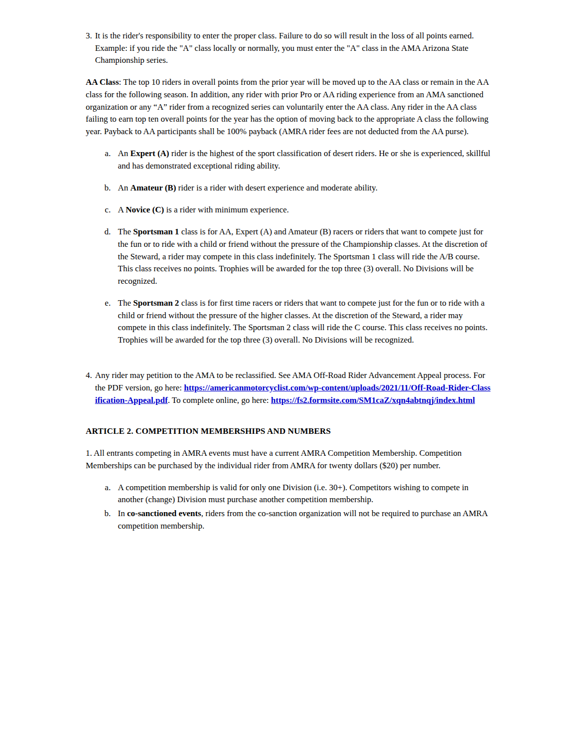3.
It is the rider's responsibility to enter the proper class. Failure to do so will result in the loss of all points earned. Example: if you ride the "A" class locally or normally, you must enter the "A" class in the AMA Arizona State Championship series.
AA Class: The top 10 riders in overall points from the prior year will be moved up to the AA class or remain in the AA class for the following season. In addition, any rider with prior Pro or AA riding experience from an AMA sanctioned organization or any “A” rider from a recognized series can voluntarily enter the AA class. Any rider in the AA class failing to earn top ten overall points for the year has the option of moving back to the appropriate A class the following year. Payback to AA participants shall be 100% payback (AMRA rider fees are not deducted from the AA purse).
An Expert (A) rider is the highest of the sport classification of desert riders. He or she is experienced, skillful and has demonstrated exceptional riding ability.
An Amateur (B) rider is a rider with desert experience and moderate ability.
A Novice (C) is a rider with minimum experience.
The Sportsman 1 class is for AA, Expert (A) and Amateur (B) racers or riders that want to compete just for the fun or to ride with a child or friend without the pressure of the Championship classes. At the discretion of the Steward, a rider may compete in this class indefinitely. The Sportsman 1 class will ride the A/B course. This class receives no points. Trophies will be awarded for the top three (3) overall. No Divisions will be recognized.
The Sportsman 2 class is for first time racers or riders that want to compete just for the fun or to ride with a child or friend without the pressure of the higher classes. At the discretion of the Steward, a rider may compete in this class indefinitely. The Sportsman 2 class will ride the C course. This class receives no points. Trophies will be awarded for the top three (3) overall. No Divisions will be recognized.
4.
Any rider may petition to the AMA to be reclassified. See AMA Off-Road Rider Advancement Appeal process. For the PDF version, go here: https://americanmotorcyclist.com/wp-content/uploads/2021/11/Off-Road-Rider-Classification-Appeal.pdf. To complete online, go here: https://fs2.formsite.com/SM1caZ/xqn4abtnqj/index.html
ARTICLE 2. COMPETITION MEMBERSHIPS AND NUMBERS
1. All entrants competing in AMRA events must have a current AMRA Competition Membership. Competition Memberships can be purchased by the individual rider from AMRA for twenty dollars ($20) per number.
A competition membership is valid for only one Division (i.e. 30+). Competitors wishing to compete in another (change) Division must purchase another competition membership.
In co-sanctioned events, riders from the co-sanction organization will not be required to purchase an AMRA competition membership.